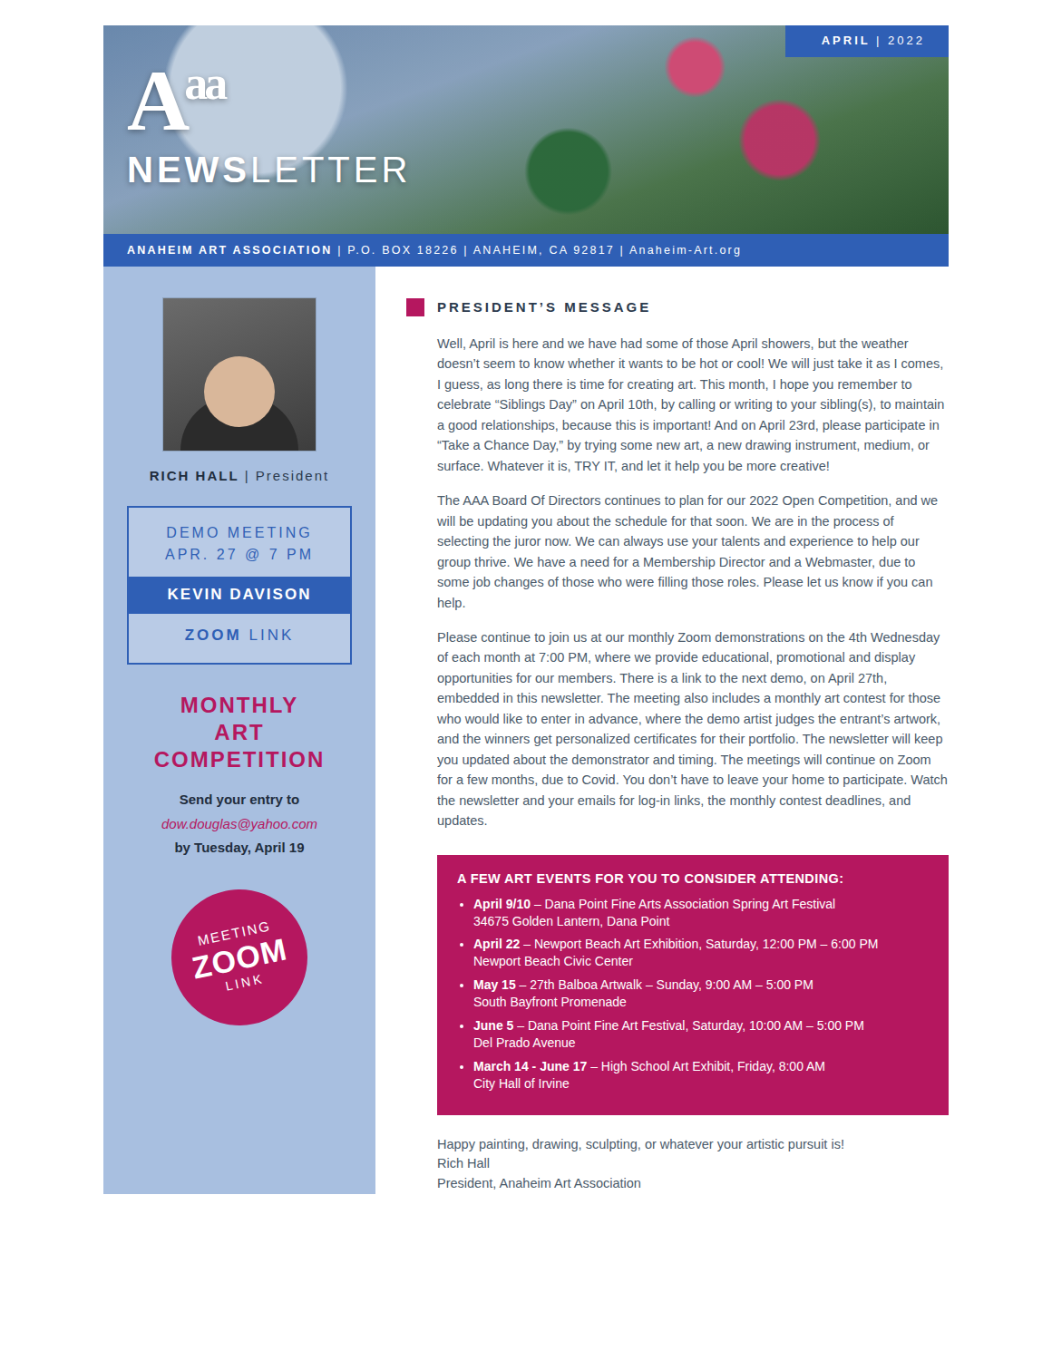APRIL | 2022
Aaa
NEWSLETTER
ANAHEIM ART ASSOCIATION | P.O. BOX 18226 | ANAHEIM, CA 92817 | Anaheim-Art.org
RICH HALL | President
DEMO MEETING
APR. 27 @ 7 PM
KEVIN DAVISON
ZOOM LINK
MONTHLY
ART
COMPETITION
Send your entry to dow.douglas@yahoo.com by Tuesday, April 19
MEETING ZOOM LINK
PRESIDENT’S MESSAGE
Well, April is here and we have had some of those April showers, but the weather doesn’t seem to know whether it wants to be hot or cool! We will just take it as I comes, I guess, as long there is time for creating art. This month, I hope you remember to celebrate “Siblings Day” on April 10th, by calling or writing to your sibling(s), to maintain a good relationships, because this is important! And on April 23rd, please participate in “Take a Chance Day,” by trying some new art, a new drawing instrument, medium, or surface. Whatever it is, TRY IT, and let it help you be more creative!
The AAA Board Of Directors continues to plan for our 2022 Open Competition, and we will be updating you about the schedule for that soon. We are in the process of selecting the juror now. We can always use your talents and experience to help our group thrive. We have a need for a Membership Director and a Webmaster, due to some job changes of those who were filling those roles. Please let us know if you can help.
Please continue to join us at our monthly Zoom demonstrations on the 4th Wednesday of each month at 7:00 PM, where we provide educational, promotional and display opportunities for our members. There is a link to the next demo, on April 27th, embedded in this newsletter. The meeting also includes a monthly art contest for those who would like to enter in advance, where the demo artist judges the entrant’s artwork, and the winners get personalized certificates for their portfolio. The newsletter will keep you updated about the demonstrator and timing. The meetings will continue on Zoom for a few months, due to Covid. You don’t have to leave your home to participate. Watch the newsletter and your emails for log-in links, the monthly contest deadlines, and updates.
A FEW ART EVENTS FOR YOU TO CONSIDER ATTENDING:
April 9/10 – Dana Point Fine Arts Association Spring Art Festival
34675 Golden Lantern, Dana Point
April 22 – Newport Beach Art Exhibition, Saturday, 12:00 PM – 6:00 PM
Newport Beach Civic Center
May 15 – 27th Balboa Artwalk – Sunday, 9:00 AM – 5:00 PM
South Bayfront Promenade
June 5 – Dana Point Fine Art Festival, Saturday, 10:00 AM – 5:00 PM
Del Prado Avenue
March 14 - June 17 – High School Art Exhibit, Friday, 8:00 AM
City Hall of Irvine
Happy painting, drawing, sculpting, or whatever your artistic pursuit is!
Rich Hall
President, Anaheim Art Association